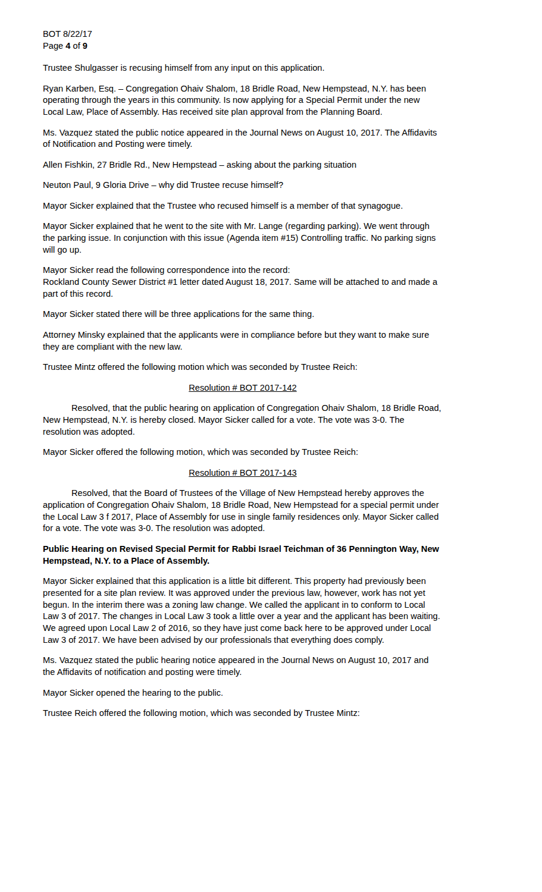BOT 8/22/17
Page 4 of 9
Trustee Shulgasser is recusing himself from any input on this application.
Ryan Karben, Esq. – Congregation Ohaiv Shalom, 18 Bridle Road, New Hempstead, N.Y. has been operating through the years in this community. Is now applying for a Special Permit under the new Local Law, Place of Assembly. Has received site plan approval from the Planning Board.
Ms. Vazquez stated the public notice appeared in the Journal News on August 10, 2017. The Affidavits of Notification and Posting were timely.
Allen Fishkin, 27 Bridle Rd., New Hempstead – asking about the parking situation
Neuton Paul, 9 Gloria Drive – why did Trustee recuse himself?
Mayor Sicker explained that the Trustee who recused himself is a member of that synagogue.
Mayor Sicker explained that he went to the site with Mr. Lange (regarding parking). We went through the parking issue. In conjunction with this issue (Agenda item #15) Controlling traffic. No parking signs will go up.
Mayor Sicker read the following correspondence into the record:
Rockland County Sewer District #1 letter dated August 18, 2017. Same will be attached to and made a part of this record.
Mayor Sicker stated there will be three applications for the same thing.
Attorney Minsky explained that the applicants were in compliance before but they want to make sure they are compliant with the new law.
Trustee Mintz offered the following motion which was seconded by Trustee Reich:
Resolution # BOT 2017-142
Resolved, that the public hearing on application of Congregation Ohaiv Shalom, 18 Bridle Road, New Hempstead, N.Y. is hereby closed. Mayor Sicker called for a vote. The vote was 3-0. The resolution was adopted.
Mayor Sicker offered the following motion, which was seconded by Trustee Reich:
Resolution # BOT 2017-143
Resolved, that the Board of Trustees of the Village of New Hempstead hereby approves the application of Congregation Ohaiv Shalom, 18 Bridle Road, New Hempstead for a special permit under the Local Law 3 f 2017, Place of Assembly for use in single family residences only. Mayor Sicker called for a vote. The vote was 3-0. The resolution was adopted.
Public Hearing on Revised Special Permit for Rabbi Israel Teichman of 36 Pennington Way, New Hempstead, N.Y. to a Place of Assembly.
Mayor Sicker explained that this application is a little bit different. This property had previously been presented for a site plan review. It was approved under the previous law, however, work has not yet begun. In the interim there was a zoning law change. We called the applicant in to conform to Local Law 3 of 2017. The changes in Local Law 3 took a little over a year and the applicant has been waiting. We agreed upon Local Law 2 of 2016, so they have just come back here to be approved under Local Law 3 of 2017. We have been advised by our professionals that everything does comply.
Ms. Vazquez stated the public hearing notice appeared in the Journal News on August 10, 2017 and the Affidavits of notification and posting were timely.
Mayor Sicker opened the hearing to the public.
Trustee Reich offered the following motion, which was seconded by Trustee Mintz: